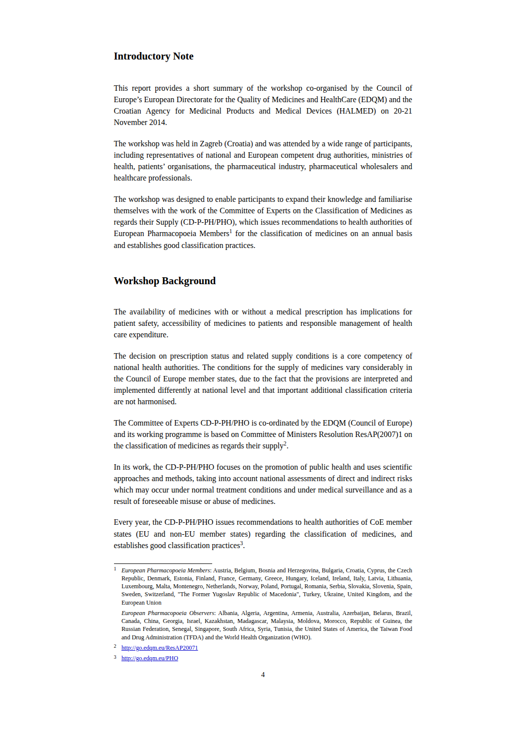Introductory Note
This report provides a short summary of the workshop co-organised by the Council of Europe’s European Directorate for the Quality of Medicines and HealthCare (EDQM) and the Croatian Agency for Medicinal Products and Medical Devices (HALMED) on 20-21 November 2014.
The workshop was held in Zagreb (Croatia) and was attended by a wide range of participants, including representatives of national and European competent drug authorities, ministries of health, patients’ organisations, the pharmaceutical industry, pharmaceutical wholesalers and healthcare professionals.
The workshop was designed to enable participants to expand their knowledge and familiarise themselves with the work of the Committee of Experts on the Classification of Medicines as regards their Supply (CD-P-PH/PHO), which issues recommendations to health authorities of European Pharmacopoeia Members1 for the classification of medicines on an annual basis and establishes good classification practices.
Workshop Background
The availability of medicines with or without a medical prescription has implications for patient safety, accessibility of medicines to patients and responsible management of health care expenditure.
The decision on prescription status and related supply conditions is a core competency of national health authorities. The conditions for the supply of medicines vary considerably in the Council of Europe member states, due to the fact that the provisions are interpreted and implemented differently at national level and that important additional classification criteria are not harmonised.
The Committee of Experts CD-P-PH/PHO is co-ordinated by the EDQM (Council of Europe) and its working programme is based on Committee of Ministers Resolution ResAP(2007)1 on the classification of medicines as regards their supply2.
In its work, the CD-P-PH/PHO focuses on the promotion of public health and uses scientific approaches and methods, taking into account national assessments of direct and indirect risks which may occur under normal treatment conditions and under medical surveillance and as a result of foreseeable misuse or abuse of medicines.
Every year, the CD-P-PH/PHO issues recommendations to health authorities of CoE member states (EU and non-EU member states) regarding the classification of medicines, and establishes good classification practices3.
1 European Pharmacopoeia Members: Austria, Belgium, Bosnia and Herzegovina, Bulgaria, Croatia, Cyprus, the Czech Republic, Denmark, Estonia, Finland, France, Germany, Greece, Hungary, Iceland, Ireland, Italy, Latvia, Lithuania, Luxembourg, Malta, Montenegro, Netherlands, Norway, Poland, Portugal, Romania, Serbia, Slovakia, Slovenia, Spain, Sweden, Switzerland, "The Former Yugoslav Republic of Macedonia", Turkey, Ukraine, United Kingdom, and the European Union
European Pharmacopoeia Observers: Albania, Algeria, Argentina, Armenia, Australia, Azerbaijan, Belarus, Brazil, Canada, China, Georgia, Israel, Kazakhstan, Madagascar, Malaysia, Moldova, Morocco, Republic of Guinea, the Russian Federation, Senegal, Singapore, South Africa, Syria, Tunisia, the United States of America, the Taiwan Food and Drug Administration (TFDA) and the World Health Organization (WHO).
2 http://go.edqm.eu/ResAP20071
3 http://go.edqm.eu/PHO
4